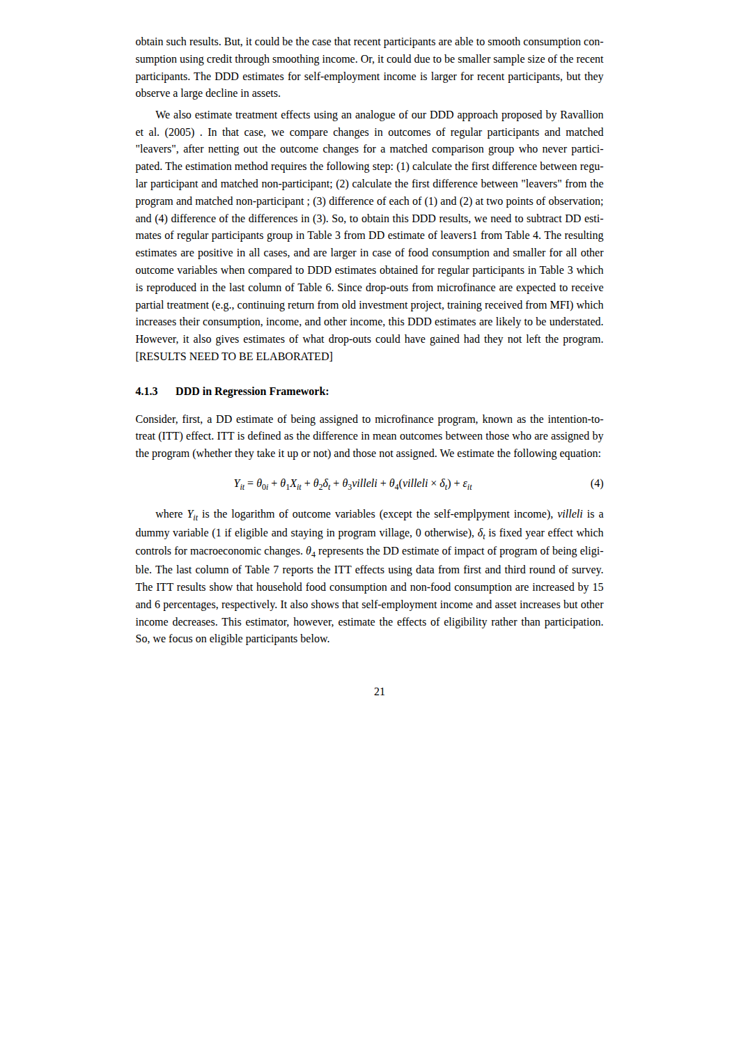obtain such results. But, it could be the case that recent participants are able to smooth consumption consumption using credit through smoothing income. Or, it could due to be smaller sample size of the recent participants. The DDD estimates for self-employment income is larger for recent participants, but they observe a large decline in assets.
We also estimate treatment effects using an analogue of our DDD approach proposed by Ravallion et al. (2005) . In that case, we compare changes in outcomes of regular participants and matched "leavers", after netting out the outcome changes for a matched comparison group who never participated. The estimation method requires the following step: (1) calculate the first difference between regular participant and matched non-participant; (2) calculate the first difference between "leavers" from the program and matched non-participant ; (3) difference of each of (1) and (2) at two points of observation; and (4) difference of the differences in (3). So, to obtain this DDD results, we need to subtract DD estimates of regular participants group in Table 3 from DD estimate of leavers1 from Table 4. The resulting estimates are positive in all cases, and are larger in case of food consumption and smaller for all other outcome variables when compared to DDD estimates obtained for regular participants in Table 3 which is reproduced in the last column of Table 6. Since drop-outs from microfinance are expected to receive partial treatment (e.g., continuing return from old investment project, training received from MFI) which increases their consumption, income, and other income, this DDD estimates are likely to be understated. However, it also gives estimates of what drop-outs could have gained had they not left the program. [RESULTS NEED TO BE ELABORATED]
4.1.3 DDD in Regression Framework:
Consider, first, a DD estimate of being assigned to microfinance program, known as the intention-to-treat (ITT) effect. ITT is defined as the difference in mean outcomes between those who are assigned by the program (whether they take it up or not) and those not assigned. We estimate the following equation:
Yit = θ0i + θ1Xit + θ2δt + θ3villeli + θ4(villeli × δt) + εit
(4)
where Yit is the logarithm of outcome variables (except the self-emplpyment income), villeli is a dummy variable (1 if eligible and staying in program village, 0 otherwise), δt is fixed year effect which controls for macroeconomic changes. θ4 represents the DD estimate of impact of program of being eligible. The last column of Table 7 reports the ITT effects using data from first and third round of survey. The ITT results show that household food consumption and non-food consumption are increased by 15 and 6 percentages, respectively. It also shows that self-employment income and asset increases but other income decreases. This estimator, however, estimate the effects of eligibility rather than participation. So, we focus on eligible participants below.
21